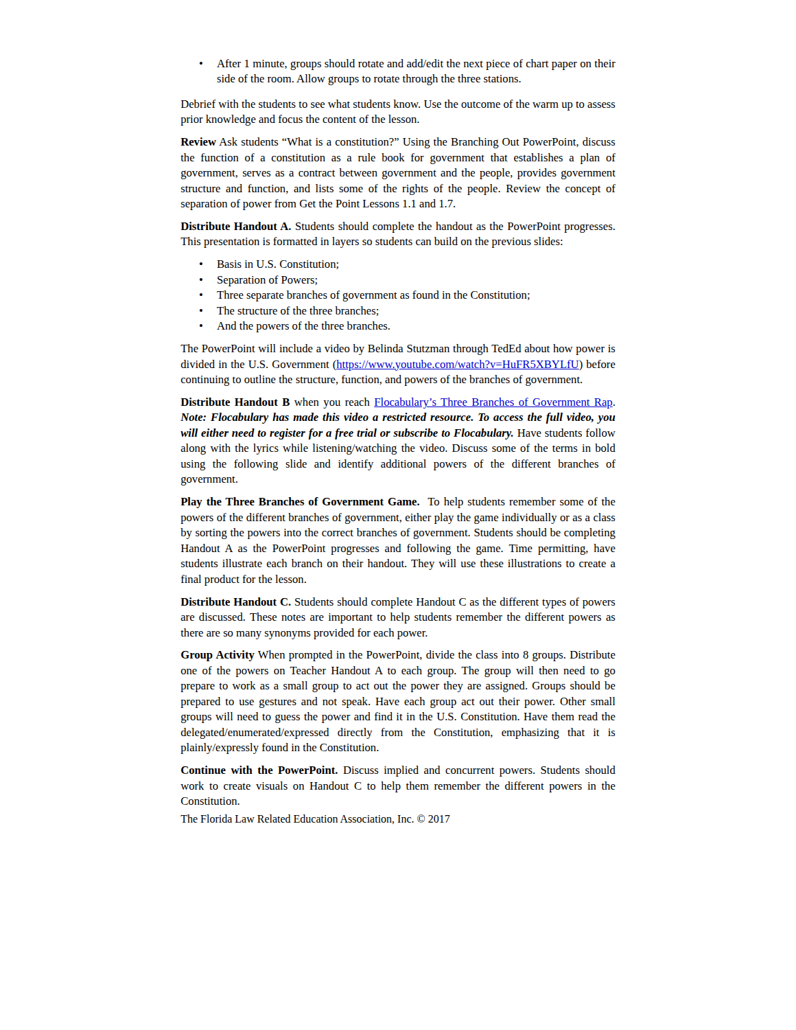After 1 minute, groups should rotate and add/edit the next piece of chart paper on their side of the room. Allow groups to rotate through the three stations.
Debrief with the students to see what students know. Use the outcome of the warm up to assess prior knowledge and focus the content of the lesson.
Review Ask students “What is a constitution?” Using the Branching Out PowerPoint, discuss the function of a constitution as a rule book for government that establishes a plan of government, serves as a contract between government and the people, provides government structure and function, and lists some of the rights of the people. Review the concept of separation of power from Get the Point Lessons 1.1 and 1.7.
Distribute Handout A. Students should complete the handout as the PowerPoint progresses. This presentation is formatted in layers so students can build on the previous slides:
Basis in U.S. Constitution;
Separation of Powers;
Three separate branches of government as found in the Constitution;
The structure of the three branches;
And the powers of the three branches.
The PowerPoint will include a video by Belinda Stutzman through TedEd about how power is divided in the U.S. Government (https://www.youtube.com/watch?v=HuFR5XBYLfU) before continuing to outline the structure, function, and powers of the branches of government.
Distribute Handout B when you reach Flocabulary’s Three Branches of Government Rap. Note: Flocabulary has made this video a restricted resource. To access the full video, you will either need to register for a free trial or subscribe to Flocabulary. Have students follow along with the lyrics while listening/watching the video. Discuss some of the terms in bold using the following slide and identify additional powers of the different branches of government.
Play the Three Branches of Government Game. To help students remember some of the powers of the different branches of government, either play the game individually or as a class by sorting the powers into the correct branches of government. Students should be completing Handout A as the PowerPoint progresses and following the game. Time permitting, have students illustrate each branch on their handout. They will use these illustrations to create a final product for the lesson.
Distribute Handout C. Students should complete Handout C as the different types of powers are discussed. These notes are important to help students remember the different powers as there are so many synonyms provided for each power.
Group Activity When prompted in the PowerPoint, divide the class into 8 groups. Distribute one of the powers on Teacher Handout A to each group. The group will then need to go prepare to work as a small group to act out the power they are assigned. Groups should be prepared to use gestures and not speak. Have each group act out their power. Other small groups will need to guess the power and find it in the U.S. Constitution. Have them read the delegated/enumerated/expressed directly from the Constitution, emphasizing that it is plainly/expressly found in the Constitution.
Continue with the PowerPoint. Discuss implied and concurrent powers. Students should work to create visuals on Handout C to help them remember the different powers in the Constitution.
The Florida Law Related Education Association, Inc. © 2017